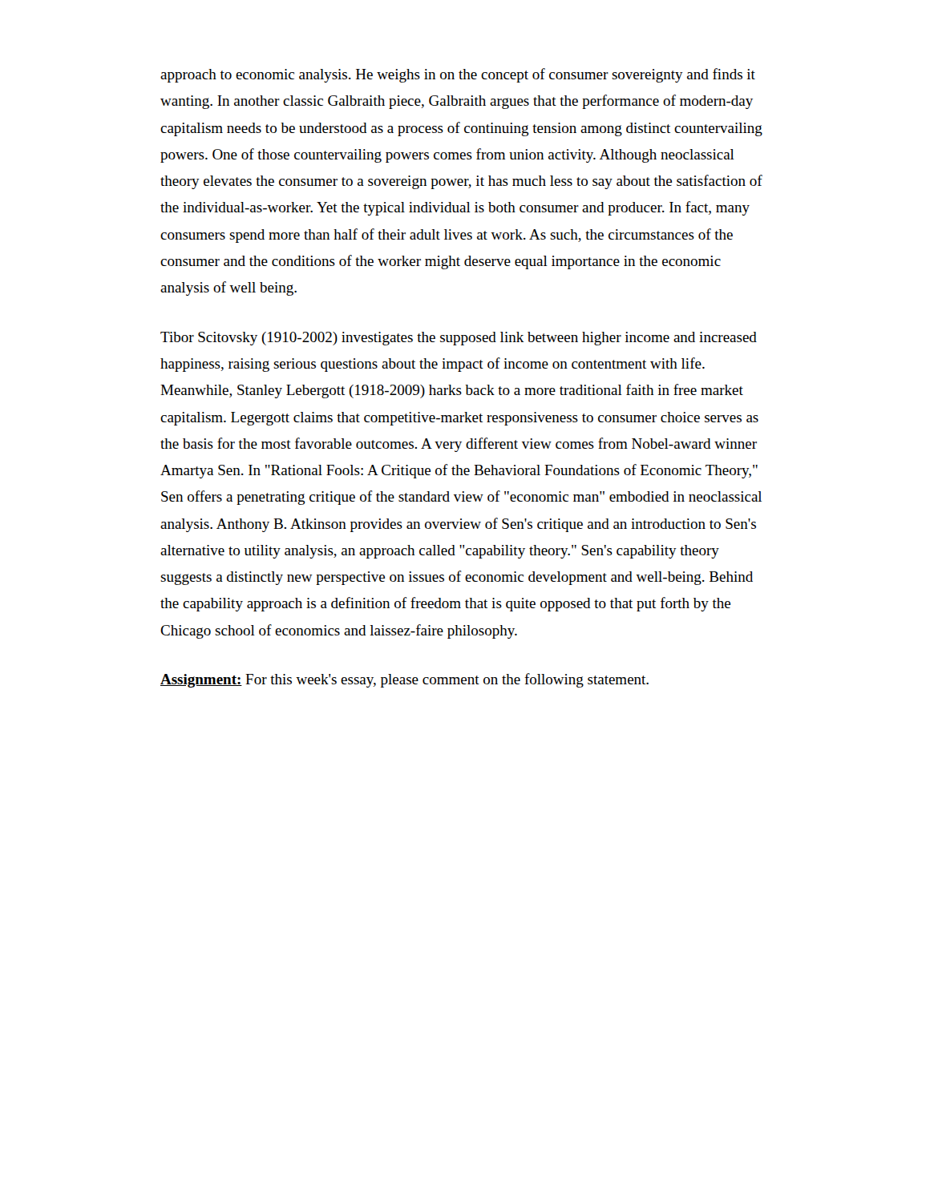approach to economic analysis. He weighs in on the concept of consumer sovereignty and finds it wanting. In another classic Galbraith piece, Galbraith argues that the performance of modern-day capitalism needs to be understood as a process of continuing tension among distinct countervailing powers. One of those countervailing powers comes from union activity. Although neoclassical theory elevates the consumer to a sovereign power, it has much less to say about the satisfaction of the individual-as-worker. Yet the typical individual is both consumer and producer. In fact, many consumers spend more than half of their adult lives at work. As such, the circumstances of the consumer and the conditions of the worker might deserve equal importance in the economic analysis of well being.
Tibor Scitovsky (1910-2002) investigates the supposed link between higher income and increased happiness, raising serious questions about the impact of income on contentment with life. Meanwhile, Stanley Lebergott (1918-2009) harks back to a more traditional faith in free market capitalism. Legergott claims that competitive-market responsiveness to consumer choice serves as the basis for the most favorable outcomes. A very different view comes from Nobel-award winner Amartya Sen. In "Rational Fools: A Critique of the Behavioral Foundations of Economic Theory," Sen offers a penetrating critique of the standard view of "economic man" embodied in neoclassical analysis. Anthony B. Atkinson provides an overview of Sen's critique and an introduction to Sen's alternative to utility analysis, an approach called "capability theory." Sen's capability theory suggests a distinctly new perspective on issues of economic development and well-being. Behind the capability approach is a definition of freedom that is quite opposed to that put forth by the Chicago school of economics and laissez-faire philosophy.
Assignment: For this week's essay, please comment on the following statement.